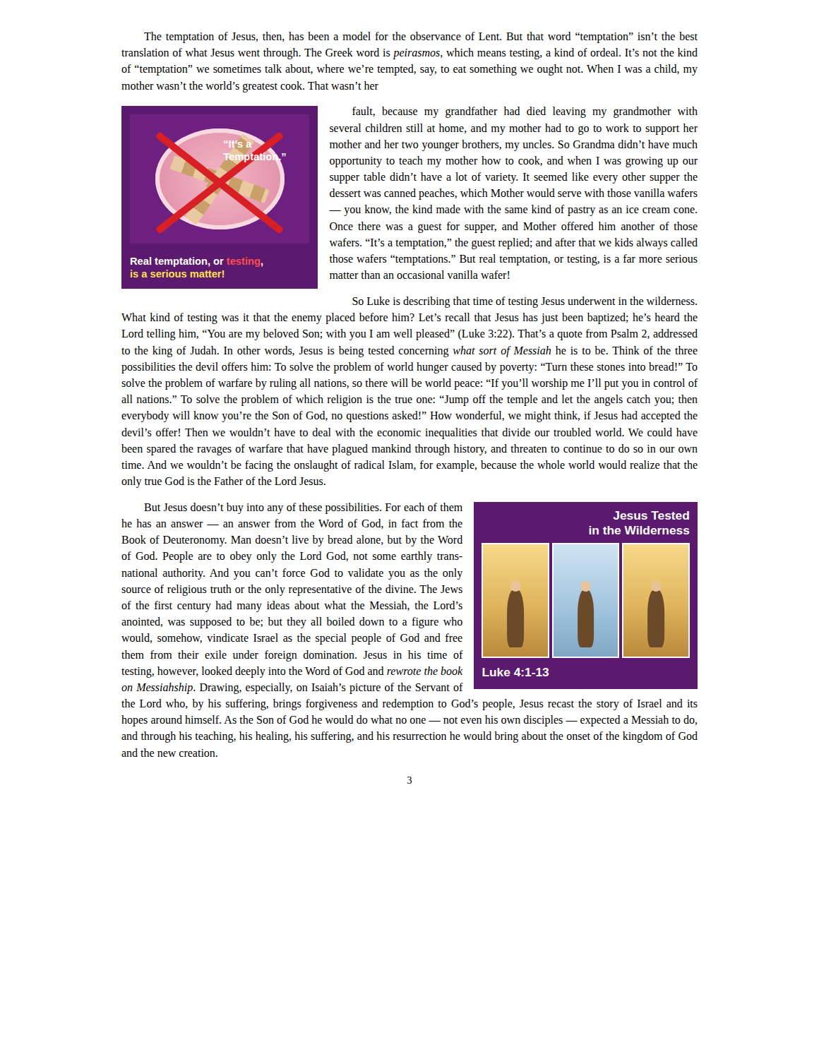The temptation of Jesus, then, has been a model for the observance of Lent. But that word “temptation” isn’t the best translation of what Jesus went through. The Greek word is peirasmos, which means testing, a kind of ordeal. It’s not the kind of “temptation” we sometimes talk about, where we’re tempted, say, to eat something we ought not. When I was a child, my mother wasn’t the world’s greatest cook. That wasn’t her
“It’s a
Temptation.”
Real temptation, or testing,
is a serious matter!
fault, because my grandfather had died leaving my grandmother with several children still at home, and my mother had to go to work to support her mother and her two younger brothers, my uncles. So Grandma didn’t have much opportunity to teach my mother how to cook, and when I was growing up our supper table didn’t have a lot of variety. It seemed like every other supper the dessert was canned peaches, which Mother would serve with those vanilla wafers — you know, the kind made with the same kind of pastry as an ice cream cone. Once there was a guest for supper, and Mother offered him another of those wafers. “It’s a temptation,” the guest replied; and after that we kids always called those wafers “temptations.” But real temptation, or testing, is a far more serious matter than an occasional vanilla wafer!
So Luke is describing that time of testing Jesus underwent in the wilderness. What kind of testing was it that the enemy placed before him? Let’s recall that Jesus has just been baptized; he’s heard the Lord telling him, “You are my beloved Son; with you I am well pleased” (Luke 3:22). That’s a quote from Psalm 2, addressed to the king of Judah. In other words, Jesus is being tested concerning what sort of Messiah he is to be. Think of the three possibilities the devil offers him: To solve the problem of world hunger caused by poverty: “Turn these stones into bread!” To solve the problem of warfare by ruling all nations, so there will be world peace: “If you’ll worship me I’ll put you in control of all nations.” To solve the problem of which religion is the true one: “Jump off the temple and let the angels catch you; then everybody will know you’re the Son of God, no questions asked!” How wonderful, we might think, if Jesus had accepted the devil’s offer! Then we wouldn’t have to deal with the economic inequalities that divide our troubled world. We could have been spared the ravages of warfare that have plagued mankind through history, and threaten to continue to do so in our own time. And we wouldn’t be facing the onslaught of radical Islam, for example, because the whole world would realize that the only true God is the Father of the Lord Jesus.
Jesus Tested
in the Wilderness
Luke 4:1-13
But Jesus doesn’t buy into any of these possibilities. For each of them he has an answer — an answer from the Word of God, in fact from the Book of Deuteronomy. Man doesn’t live by bread alone, but by the Word of God. People are to obey only the Lord God, not some earthly trans-national authority. And you can’t force God to validate you as the only source of religious truth or the only representative of the divine. The Jews of the first century had many ideas about what the Messiah, the Lord’s anointed, was supposed to be; but they all boiled down to a figure who would, somehow, vindicate Israel as the special people of God and free them from their exile under foreign domination. Jesus in his time of testing, however, looked deeply into the Word of God and rewrote the book on Messiahship. Drawing, especially, on Isaiah’s picture of the Servant of the Lord who, by his suffering, brings forgiveness and redemption to God’s people, Jesus recast the story of Israel and its hopes around himself. As the Son of God he would do what no one — not even his own disciples — expected a Messiah to do, and through his teaching, his healing, his suffering, and his resurrection he would bring about the onset of the kingdom of God and the new creation.
3